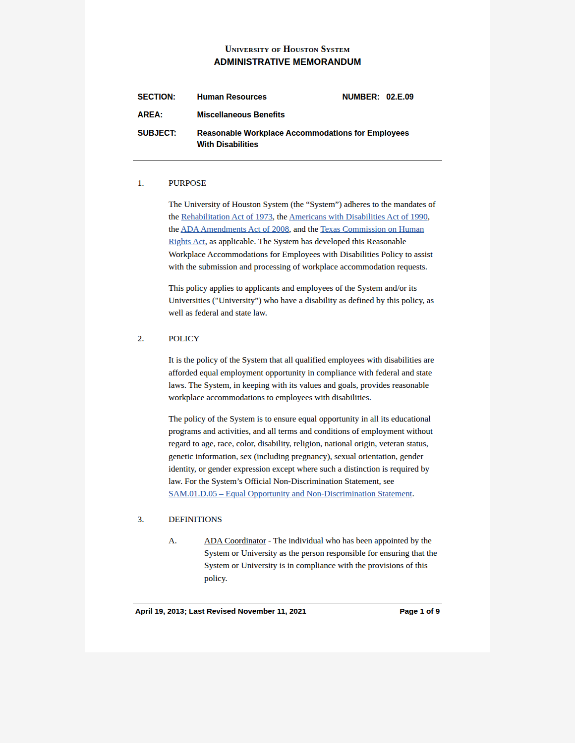University of Houston System
ADMINISTRATIVE MEMORANDUM
| SECTION: | Human Resources | NUMBER: 02.E.09 |
| AREA: | Miscellaneous Benefits |
| SUBJECT: | Reasonable Workplace Accommodations for Employees With Disabilities |
1.
PURPOSE
The University of Houston System (the “System”) adheres to the mandates of the Rehabilitation Act of 1973, the Americans with Disabilities Act of 1990, the ADA Amendments Act of 2008, and the Texas Commission on Human Rights Act, as applicable. The System has developed this Reasonable Workplace Accommodations for Employees with Disabilities Policy to assist with the submission and processing of workplace accommodation requests.
This policy applies to applicants and employees of the System and/or its Universities ("University”) who have a disability as defined by this policy, as well as federal and state law.
2.
POLICY
It is the policy of the System that all qualified employees with disabilities are afforded equal employment opportunity in compliance with federal and state laws. The System, in keeping with its values and goals, provides reasonable workplace accommodations to employees with disabilities.
The policy of the System is to ensure equal opportunity in all its educational programs and activities, and all terms and conditions of employment without regard to age, race, color, disability, religion, national origin, veteran status, genetic information, sex (including pregnancy), sexual orientation, gender identity, or gender expression except where such a distinction is required by law. For the System’s Official Non-Discrimination Statement, see SAM.01.D.05 – Equal Opportunity and Non-Discrimination Statement.
3.
DEFINITIONS
A. ADA Coordinator - The individual who has been appointed by the System or University as the person responsible for ensuring that the System or University is in compliance with the provisions of this policy.
April 19, 2013; Last Revised November 11, 2021 Page 1 of 9